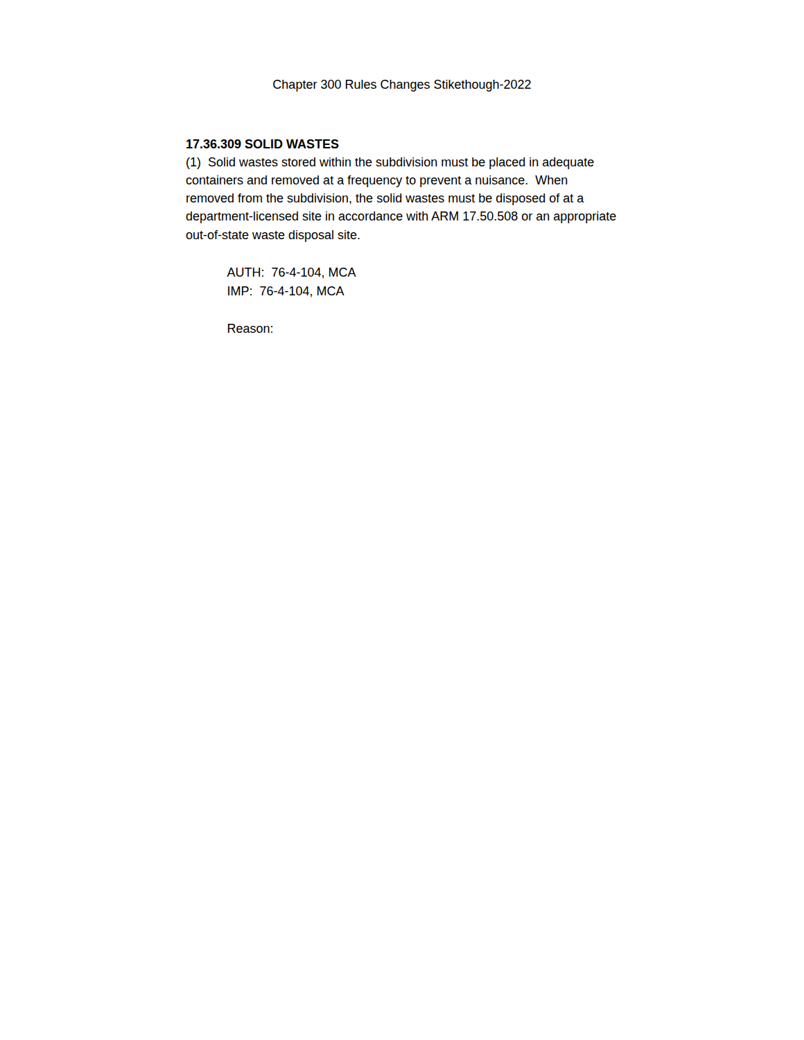Chapter 300 Rules Changes Stikethough-2022
17.36.309 SOLID WASTES
(1) Solid wastes stored within the subdivision must be placed in adequate containers and removed at a frequency to prevent a nuisance. When removed from the subdivision, the solid wastes must be disposed of at a department-licensed site in accordance with ARM 17.50.508 or an appropriate out-of-state waste disposal site.
AUTH: 76-4-104, MCA
IMP: 76-4-104, MCA
Reason: